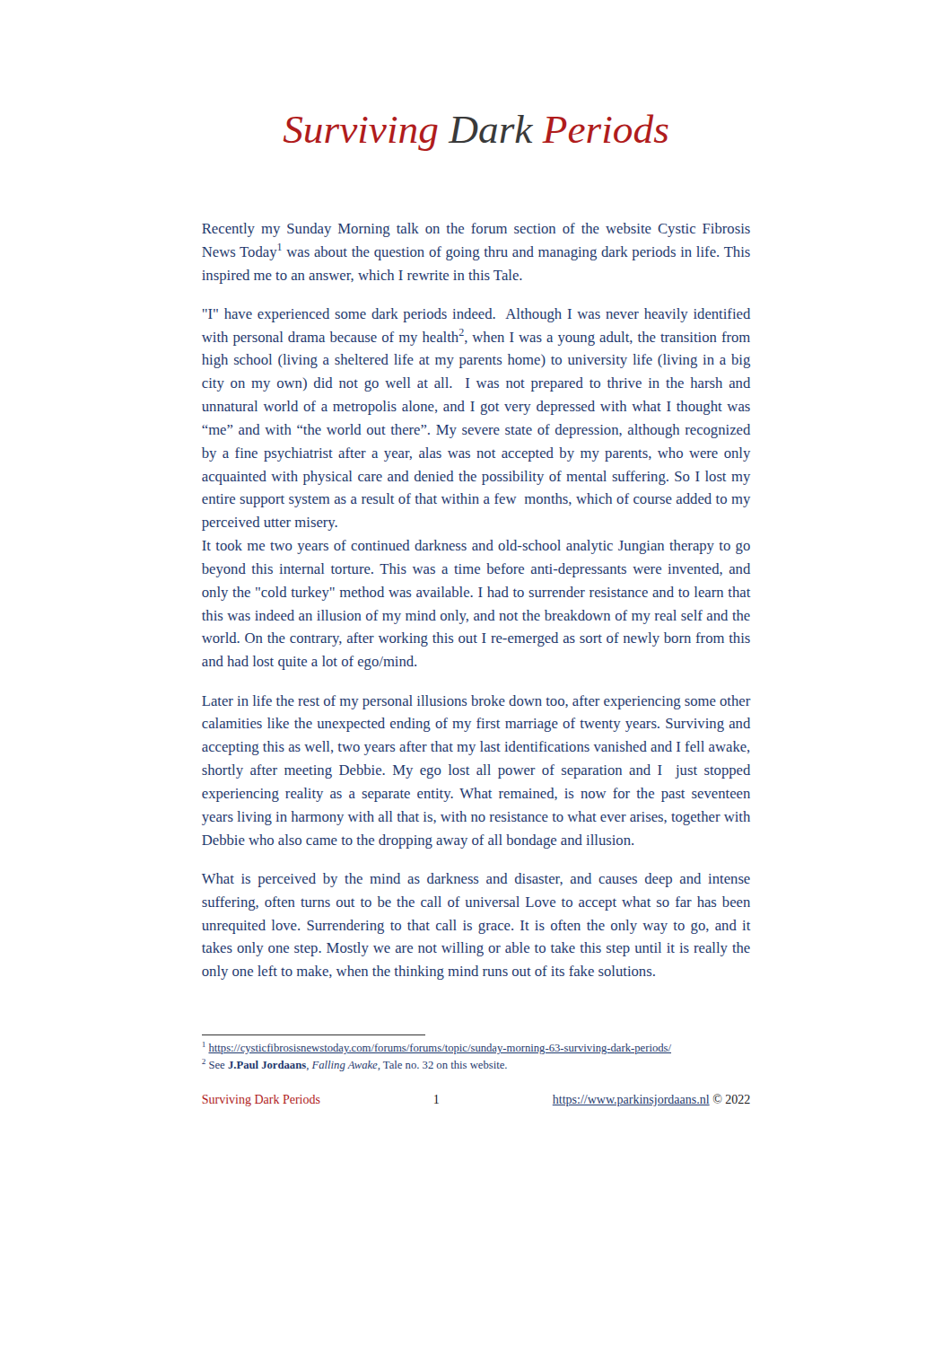Surviving Dark Periods
Recently my Sunday Morning talk on the forum section of the website Cystic Fibrosis News Today1 was about the question of going thru and managing dark periods in life. This inspired me to an answer, which I rewrite in this Tale.
"I" have experienced some dark periods indeed. Although I was never heavily identified with personal drama because of my health2, when I was a young adult, the transition from high school (living a sheltered life at my parents home) to university life (living in a big city on my own) did not go well at all. I was not prepared to thrive in the harsh and unnatural world of a metropolis alone, and I got very depressed with what I thought was “me” and with “the world out there”. My severe state of depression, although recognized by a fine psychiatrist after a year, alas was not accepted by my parents, who were only acquainted with physical care and denied the possibility of mental suffering. So I lost my entire support system as a result of that within a few months, which of course added to my perceived utter misery.
It took me two years of continued darkness and old-school analytic Jungian therapy to go beyond this internal torture. This was a time before anti-depressants were invented, and only the "cold turkey" method was available. I had to surrender resistance and to learn that this was indeed an illusion of my mind only, and not the breakdown of my real self and the world. On the contrary, after working this out I re-emerged as sort of newly born from this and had lost quite a lot of ego/mind.
Later in life the rest of my personal illusions broke down too, after experiencing some other calamities like the unexpected ending of my first marriage of twenty years. Surviving and accepting this as well, two years after that my last identifications vanished and I fell awake, shortly after meeting Debbie. My ego lost all power of separation and I just stopped experiencing reality as a separate entity. What remained, is now for the past seventeen years living in harmony with all that is, with no resistance to what ever arises, together with Debbie who also came to the dropping away of all bondage and illusion.
What is perceived by the mind as darkness and disaster, and causes deep and intense suffering, often turns out to be the call of universal Love to accept what so far has been unrequited love. Surrendering to that call is grace. It is often the only way to go, and it takes only one step. Mostly we are not willing or able to take this step until it is really the only one left to make, when the thinking mind runs out of its fake solutions.
1 https://cysticfibrosisnewstoday.com/forums/forums/topic/sunday-morning-63-surviving-dark-periods/
2 See J.Paul Jordaans, Falling Awake, Tale no. 32 on this website.
Surviving Dark Periods
1
https://www.parkinsjordaans.nl © 2022